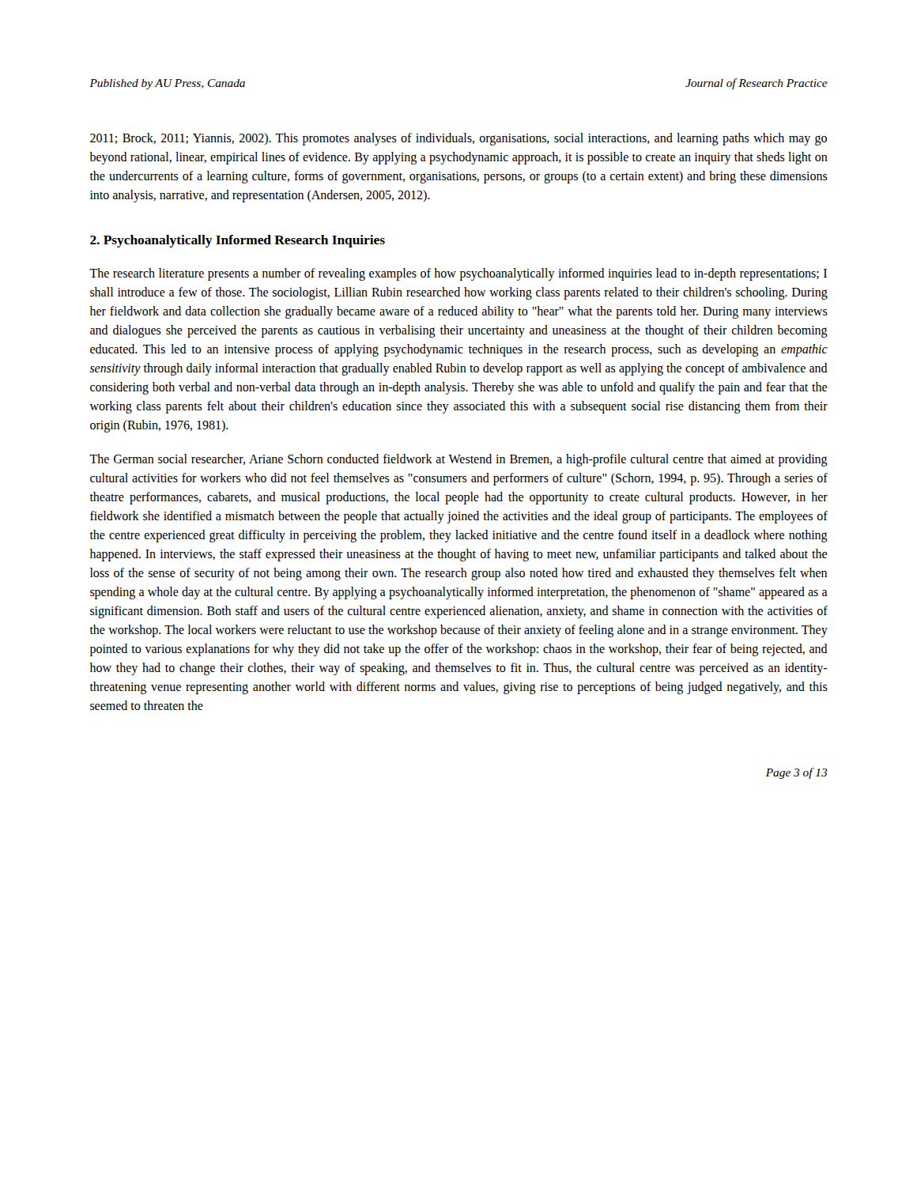Published by AU Press, Canada Journal of Research Practice
2011; Brock, 2011; Yiannis, 2002). This promotes analyses of individuals, organisations, social interactions, and learning paths which may go beyond rational, linear, empirical lines of evidence. By applying a psychodynamic approach, it is possible to create an inquiry that sheds light on the undercurrents of a learning culture, forms of government, organisations, persons, or groups (to a certain extent) and bring these dimensions into analysis, narrative, and representation (Andersen, 2005, 2012).
2. Psychoanalytically Informed Research Inquiries
The research literature presents a number of revealing examples of how psychoanalytically informed inquiries lead to in-depth representations; I shall introduce a few of those. The sociologist, Lillian Rubin researched how working class parents related to their children's schooling. During her fieldwork and data collection she gradually became aware of a reduced ability to "hear" what the parents told her. During many interviews and dialogues she perceived the parents as cautious in verbalising their uncertainty and uneasiness at the thought of their children becoming educated. This led to an intensive process of applying psychodynamic techniques in the research process, such as developing an empathic sensitivity through daily informal interaction that gradually enabled Rubin to develop rapport as well as applying the concept of ambivalence and considering both verbal and non-verbal data through an in-depth analysis. Thereby she was able to unfold and qualify the pain and fear that the working class parents felt about their children's education since they associated this with a subsequent social rise distancing them from their origin (Rubin, 1976, 1981).
The German social researcher, Ariane Schorn conducted fieldwork at Westend in Bremen, a high-profile cultural centre that aimed at providing cultural activities for workers who did not feel themselves as "consumers and performers of culture" (Schorn, 1994, p. 95). Through a series of theatre performances, cabarets, and musical productions, the local people had the opportunity to create cultural products. However, in her fieldwork she identified a mismatch between the people that actually joined the activities and the ideal group of participants. The employees of the centre experienced great difficulty in perceiving the problem, they lacked initiative and the centre found itself in a deadlock where nothing happened. In interviews, the staff expressed their uneasiness at the thought of having to meet new, unfamiliar participants and talked about the loss of the sense of security of not being among their own. The research group also noted how tired and exhausted they themselves felt when spending a whole day at the cultural centre. By applying a psychoanalytically informed interpretation, the phenomenon of "shame" appeared as a significant dimension. Both staff and users of the cultural centre experienced alienation, anxiety, and shame in connection with the activities of the workshop. The local workers were reluctant to use the workshop because of their anxiety of feeling alone and in a strange environment. They pointed to various explanations for why they did not take up the offer of the workshop: chaos in the workshop, their fear of being rejected, and how they had to change their clothes, their way of speaking, and themselves to fit in. Thus, the cultural centre was perceived as an identity-threatening venue representing another world with different norms and values, giving rise to perceptions of being judged negatively, and this seemed to threaten the
Page 3 of 13